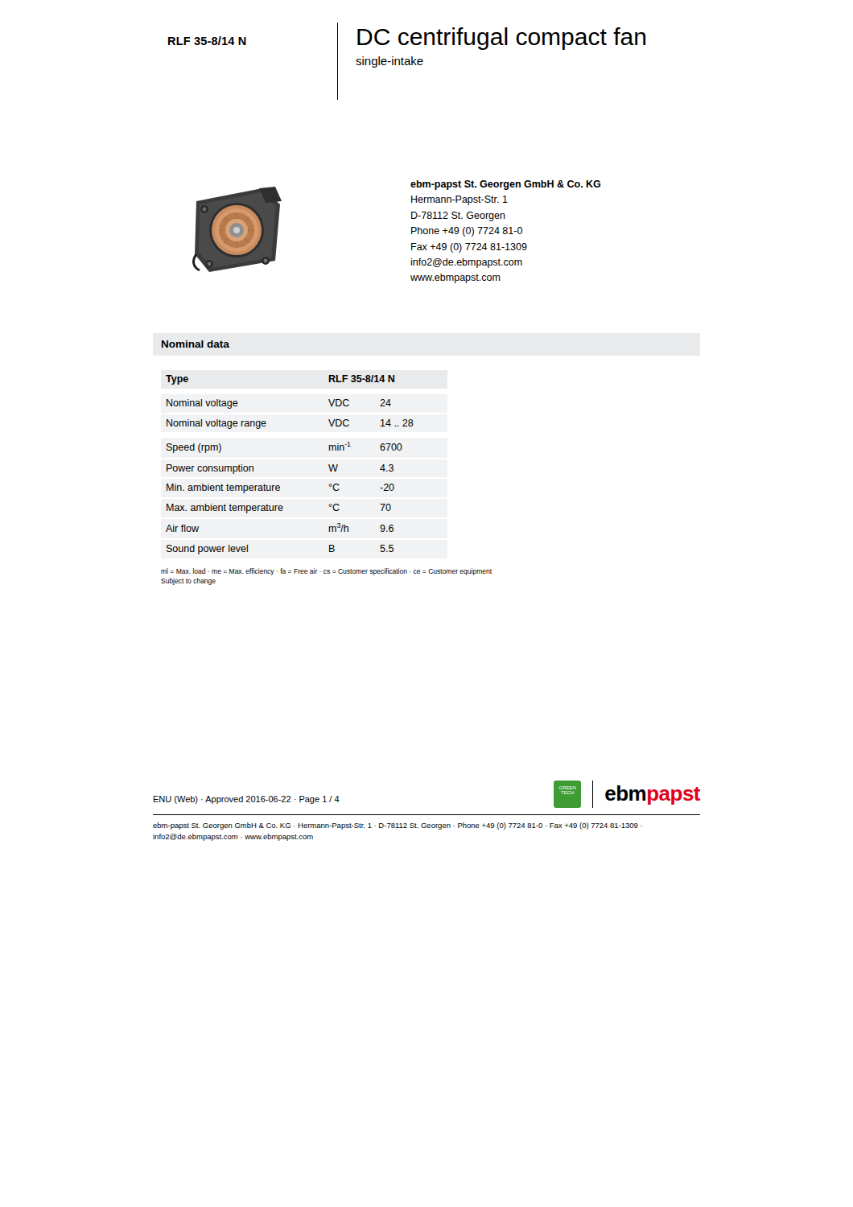RLF 35-8/14 N
DC centrifugal compact fan
single-intake
ebm-papst St. Georgen GmbH & Co. KG
Hermann-Papst-Str. 1
D-78112 St. Georgen
Phone +49 (0) 7724 81-0
Fax +49 (0) 7724 81-1309
info2@de.ebmpapst.com
www.ebmpapst.com
Nominal data
| Type | RLF 35-8/14 N |
| Nominal voltage | VDC | 24 |
| Nominal voltage range | VDC | 14 .. 28 |
| Speed (rpm) | min -1 | 6700 |
| Power consumption | W | 4.3 |
| Min. ambient temperature | °C | -20 |
| Max. ambient temperature | °C | 70 |
| Air flow | m 3 /h | 9.6 |
| Sound power level | B | 5.5 |
ml = Max. load · me = Max. efficiency · fa = Free air · cs = Customer specification · ce = Customer equipment
Subject to change
ENU (Web) · Approved 2016-06-22 · Page 1 / 4
GREEN
TECH
ebm papst
ebm-papst St. Georgen GmbH & Co. KG · Hermann-Papst-Str. 1 · D-78112 St. Georgen · Phone +49 (0) 7724 81-0 · Fax +49 (0) 7724 81-1309 · info2@de.ebmpapst.com · www.ebmpapst.com